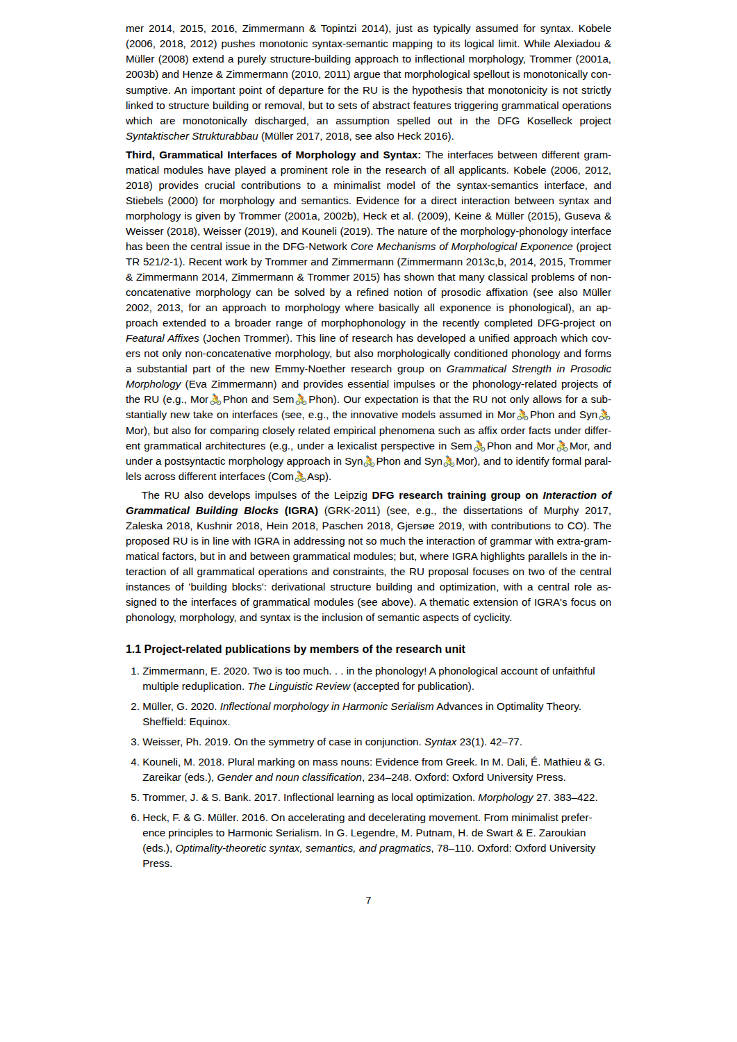mer 2014, 2015, 2016, Zimmermann & Topintzi 2014), just as typically assumed for syntax. Kobele (2006, 2018, 2012) pushes monotonic syntax-semantic mapping to its logical limit. While Alexiadou & Müller (2008) extend a purely structure-building approach to inflectional morphology, Trommer (2001a, 2003b) and Henze & Zimmermann (2010, 2011) argue that morphological spellout is monotonically consumptive. An important point of departure for the RU is the hypothesis that monotonicity is not strictly linked to structure building or removal, but to sets of abstract features triggering grammatical operations which are monotonically discharged, an assumption spelled out in the DFG Koselleck project Syntaktischer Strukturabbau (Müller 2017, 2018, see also Heck 2016).
Third, Grammatical Interfaces of Morphology and Syntax: The interfaces between different grammatical modules have played a prominent role in the research of all applicants. Kobele (2006, 2012, 2018) provides crucial contributions to a minimalist model of the syntax-semantics interface, and Stiebels (2000) for morphology and semantics. Evidence for a direct interaction between syntax and morphology is given by Trommer (2001a, 2002b), Heck et al. (2009), Keine & Müller (2015), Guseva & Weisser (2018), Weisser (2019), and Kouneli (2019). The nature of the morphology-phonology interface has been the central issue in the DFG-Network Core Mechanisms of Morphological Exponence (project TR 521/2-1). Recent work by Trommer and Zimmermann (Zimmermann 2013c,b, 2014, 2015, Trommer & Zimmermann 2014, Zimmermann & Trommer 2015) has shown that many classical problems of non-concatenative morphology can be solved by a refined notion of prosodic affixation (see also Müller 2002, 2013, for an approach to morphology where basically all exponence is phonological), an approach extended to a broader range of morphophonology in the recently completed DFG-project on Featural Affixes (Jochen Trommer). This line of research has developed a unified approach which covers not only non-concatenative morphology, but also morphologically conditioned phonology and forms a substantial part of the new Emmy-Noether research group on Grammatical Strength in Prosodic Morphology (Eva Zimmermann) and provides essential impulses or the phonology-related projects of the RU (e.g., Mor🚴Phon and Sem🚴Phon). Our expectation is that the RU not only allows for a substantially new take on interfaces (see, e.g., the innovative models assumed in Mor🚴Phon and Syn🚴Mor), but also for comparing closely related empirical phenomena such as affix order facts under different grammatical architectures (e.g., under a lexicalist perspective in Sem🚴Phon and Mor🚴Mor, and under a postsyntactic morphology approach in Syn🚴Phon and Syn🚴Mor), and to identify formal parallels across different interfaces (Com🚴Asp).
The RU also develops impulses of the Leipzig DFG research training group on Interaction of Grammatical Building Blocks (IGRA) (GRK-2011) (see, e.g., the dissertations of Murphy 2017, Zaleska 2018, Kushnir 2018, Hein 2018, Paschen 2018, Gjersøe 2019, with contributions to CO). The proposed RU is in line with IGRA in addressing not so much the interaction of grammar with extra-grammatical factors, but in and between grammatical modules; but, where IGRA highlights parallels in the interaction of all grammatical operations and constraints, the RU proposal focuses on two of the central instances of 'building blocks': derivational structure building and optimization, with a central role assigned to the interfaces of grammatical modules (see above). A thematic extension of IGRA's focus on phonology, morphology, and syntax is the inclusion of semantic aspects of cyclicity.
1.1 Project-related publications by members of the research unit
Zimmermann, E. 2020. Two is too much. . . in the phonology! A phonological account of unfaithful multiple reduplication. The Linguistic Review (accepted for publication).
Müller, G. 2020. Inflectional morphology in Harmonic Serialism Advances in Optimality Theory. Sheffield: Equinox.
Weisser, Ph. 2019. On the symmetry of case in conjunction. Syntax 23(1). 42–77.
Kouneli, M. 2018. Plural marking on mass nouns: Evidence from Greek. In M. Dali, É. Mathieu & G. Zareikar (eds.), Gender and noun classification, 234–248. Oxford: Oxford University Press.
Trommer, J. & S. Bank. 2017. Inflectional learning as local optimization. Morphology 27. 383–422.
Heck, F. & G. Müller. 2016. On accelerating and decelerating movement. From minimalist preference principles to Harmonic Serialism. In G. Legendre, M. Putnam, H. de Swart & E. Zaroukian (eds.), Optimality-theoretic syntax, semantics, and pragmatics, 78–110. Oxford: Oxford University Press.
7